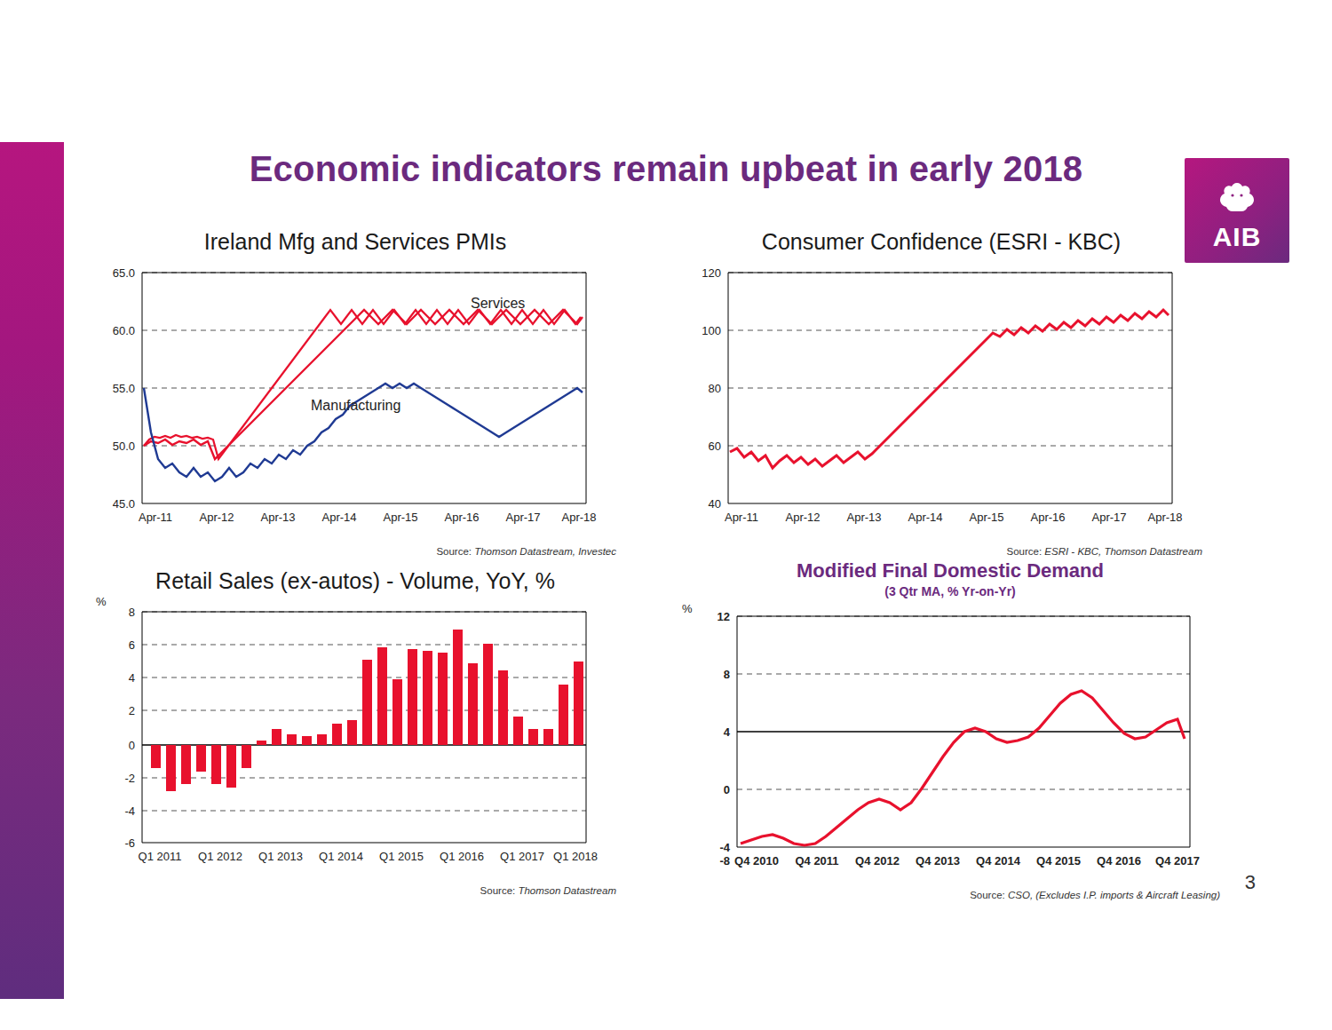Economic indicators remain upbeat in early 2018
AIB
Ireland Mfg and Services PMIs
65.0 60.0 55.0 50.0 45.0 Apr-11 Apr-12 Apr-13 Apr-14 Apr-15 Apr-16 Apr-17 Apr-18 Services Manufacturing
Source: Thomson Datastream, Investec
Consumer Confidence (ESRI - KBC)
120 100 80 60 40 Apr-11 Apr-12 Apr-13 Apr-14 Apr-15 Apr-16 Apr-17 Apr-18
Source: ESRI - KBC, Thomson Datastream
Retail Sales (ex-autos) - Volume, YoY, %
%
8 6 4 2 0 -2 -4 -6 Q1 2011 Q1 2012 Q1 2013 Q1 2014 Q1 2015 Q1 2016 Q1 2017 Q1 2018
Source: Thomson Datastream
Modified Final Domestic Demand
(3 Qtr MA, % Yr-on-Yr)
%
12 8 4 0 -4 Q4 2010 Q4 2011 Q4 2012 Q4 2013 Q4 2014 Q4 2015 Q4 2016 Q4 2017 -8
Source: CSO, (Excludes I.P. imports & Aircraft Leasing)
3